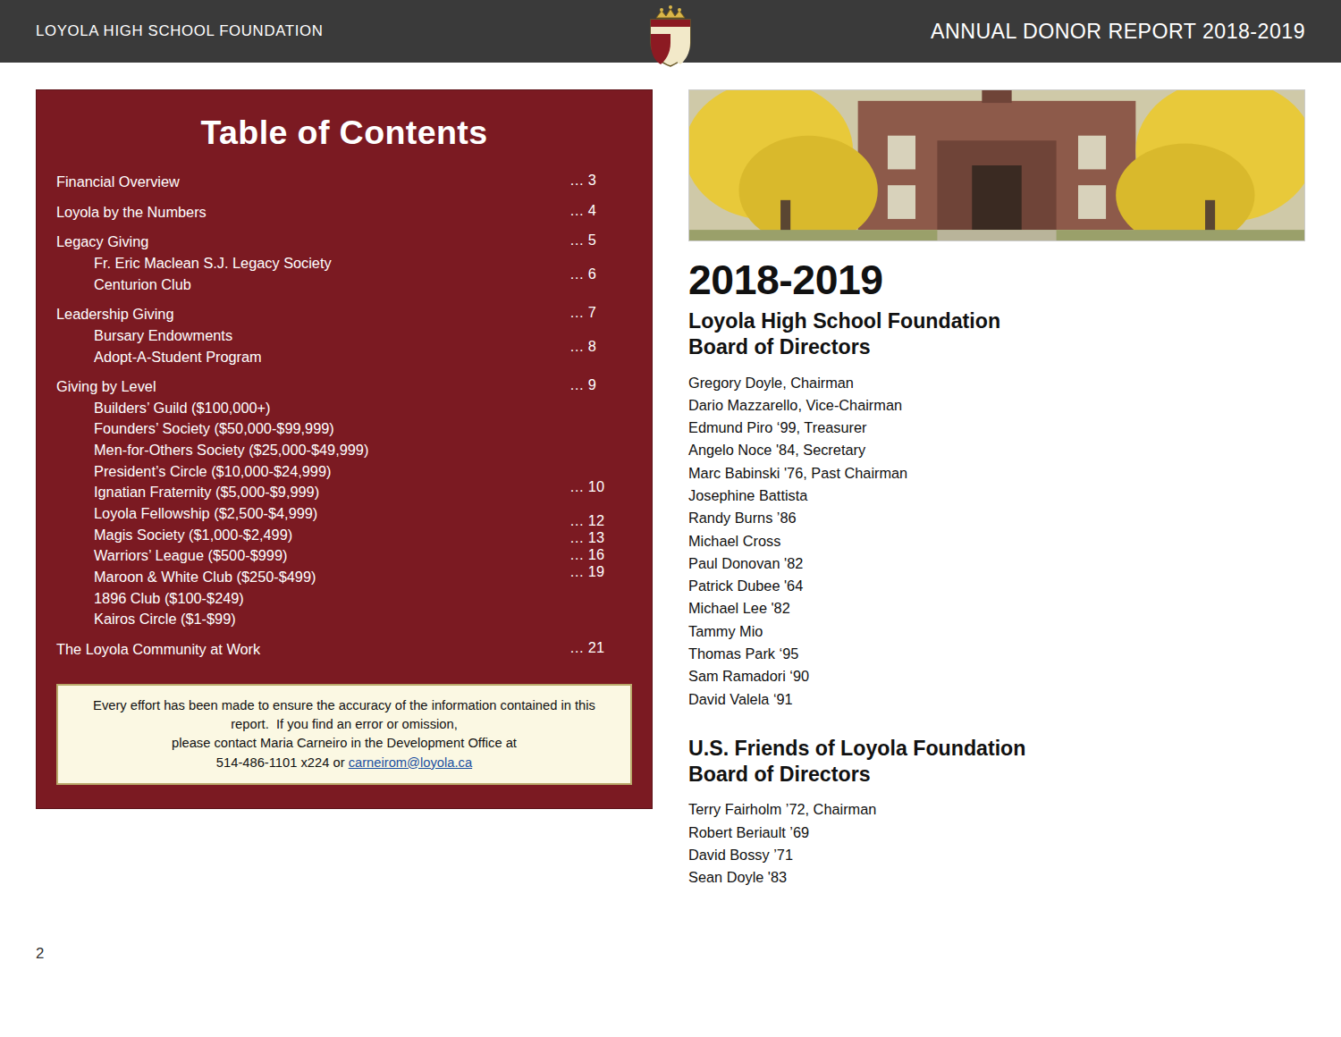LOYOLA HIGH SCHOOL FOUNDATION
ANNUAL DONOR REPORT 2018-2019
Table of Contents
| Financial Overview | … 3 |
| Loyola by the Numbers | … 4 |
| Legacy Giving Fr. Eric Maclean S.J. Legacy Society Centurion Club | … 5 … 6 |
| Leadership Giving Bursary Endowments Adopt-A-Student Program | … 7 … 8 |
| Giving by Level Builders’ Guild ($100,000+) Founders’ Society ($50,000-$99,999) Men-for-Others Society ($25,000-$49,999) President’s Circle ($10,000-$24,999) Ignatian Fraternity ($5,000-$9,999) Loyola Fellowship ($2,500-$4,999) Magis Society ($1,000-$2,499) Warriors’ League ($500-$999) Maroon & White Club ($250-$499) 1896 Club ($100-$249) Kairos Circle ($1-$99) | … 9 … 10 … 12 … 13 … 16 … 19 |
| The Loyola Community at Work | … 21 |
Every effort has been made to ensure the accuracy of the information contained in this report. If you find an error or omission,
please contact Maria Carneiro in the Development Office at
514-486-1101 x224 or carneirom@loyola.ca
2018-2019
Loyola High School Foundation
Board of Directors
Gregory Doyle, Chairman
Dario Mazzarello, Vice-Chairman
Edmund Piro ‘99, Treasurer
Angelo Noce '84, Secretary
Marc Babinski '76, Past Chairman
Josephine Battista
Randy Burns ’86
Michael Cross
Paul Donovan '82
Patrick Dubee '64
Michael Lee '82
Tammy Mio
Thomas Park ‘95
Sam Ramadori ‘90
David Valela ‘91
U.S. Friends of Loyola Foundation
Board of Directors
Terry Fairholm ’72, Chairman
Robert Beriault ’69
David Bossy ’71
Sean Doyle '83
2